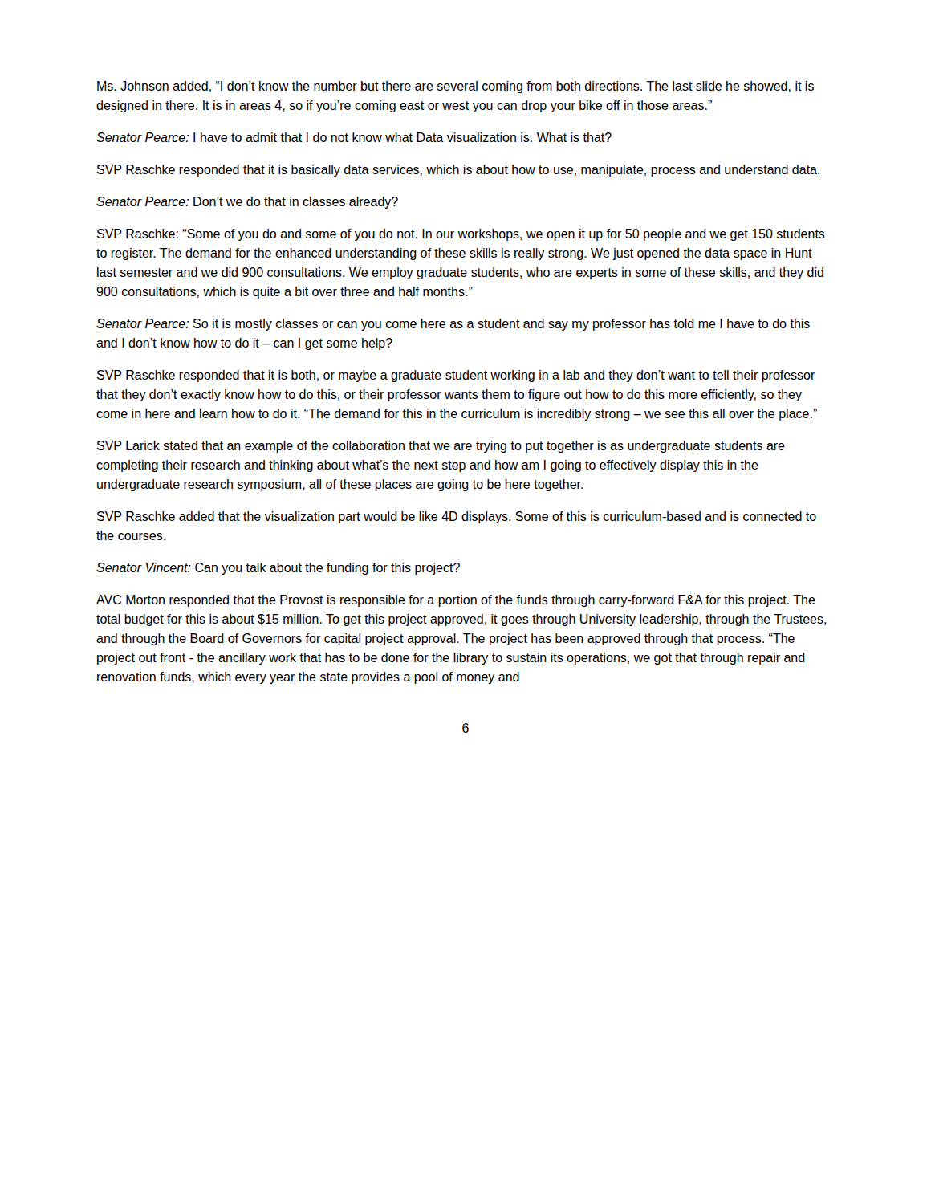Ms. Johnson added, “I don’t know the number but there are several coming from both directions. The last slide he showed, it is designed in there. It is in areas 4, so if you’re coming east or west you can drop your bike off in those areas.”
Senator Pearce: I have to admit that I do not know what Data visualization is. What is that?
SVP Raschke responded that it is basically data services, which is about how to use, manipulate, process and understand data.
Senator Pearce: Don’t we do that in classes already?
SVP Raschke: “Some of you do and some of you do not. In our workshops, we open it up for 50 people and we get 150 students to register. The demand for the enhanced understanding of these skills is really strong. We just opened the data space in Hunt last semester and we did 900 consultations. We employ graduate students, who are experts in some of these skills, and they did 900 consultations, which is quite a bit over three and half months.”
Senator Pearce: So it is mostly classes or can you come here as a student and say my professor has told me I have to do this and I don’t know how to do it – can I get some help?
SVP Raschke responded that it is both, or maybe a graduate student working in a lab and they don’t want to tell their professor that they don’t exactly know how to do this, or their professor wants them to figure out how to do this more efficiently, so they come in here and learn how to do it. “The demand for this in the curriculum is incredibly strong – we see this all over the place.”
SVP Larick stated that an example of the collaboration that we are trying to put together is as undergraduate students are completing their research and thinking about what’s the next step and how am I going to effectively display this in the undergraduate research symposium, all of these places are going to be here together.
SVP Raschke added that the visualization part would be like 4D displays. Some of this is curriculum-based and is connected to the courses.
Senator Vincent: Can you talk about the funding for this project?
AVC Morton responded that the Provost is responsible for a portion of the funds through carry-forward F&A for this project. The total budget for this is about $15 million. To get this project approved, it goes through University leadership, through the Trustees, and through the Board of Governors for capital project approval. The project has been approved through that process. “The project out front - the ancillary work that has to be done for the library to sustain its operations, we got that through repair and renovation funds, which every year the state provides a pool of money and
6